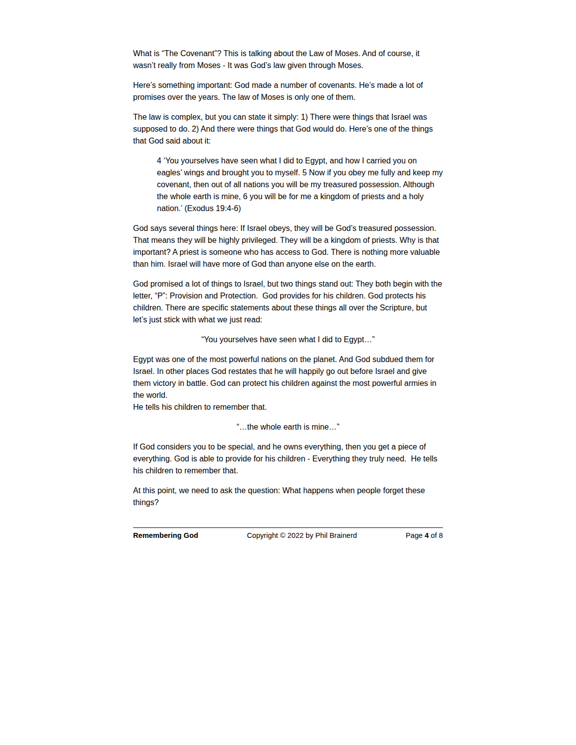What is “The Covenant”? This is talking about the Law of Moses. And of course, it wasn’t really from Moses - It was God’s law given through Moses.
Here’s something important: God made a number of covenants. He’s made a lot of promises over the years. The law of Moses is only one of them.
The law is complex, but you can state it simply: 1) There were things that Israel was supposed to do. 2) And there were things that God would do. Here’s one of the things that God said about it:
4 ‘You yourselves have seen what I did to Egypt, and how I carried you on eagles’ wings and brought you to myself. 5 Now if you obey me fully and keep my covenant, then out of all nations you will be my treasured possession. Although the whole earth is mine, 6 you will be for me a kingdom of priests and a holy nation.’ (Exodus 19:4-6)
God says several things here: If Israel obeys, they will be God’s treasured possession. That means they will be highly privileged. They will be a kingdom of priests. Why is that important? A priest is someone who has access to God. There is nothing more valuable than him. Israel will have more of God than anyone else on the earth.
God promised a lot of things to Israel, but two things stand out: They both begin with the letter, “P”: Provision and Protection. God provides for his children. God protects his children. There are specific statements about these things all over the Scripture, but let’s just stick with what we just read:
“You yourselves have seen what I did to Egypt…”
Egypt was one of the most powerful nations on the planet. And God subdued them for Israel. In other places God restates that he will happily go out before Israel and give them victory in battle. God can protect his children against the most powerful armies in the world.
He tells his children to remember that.
“…the whole earth is mine…”
If God considers you to be special, and he owns everything, then you get a piece of everything. God is able to provide for his children - Everything they truly need. He tells his children to remember that.
At this point, we need to ask the question: What happens when people forget these things?
Remembering God Copyright © 2022 by Phil Brainerd Page 4 of 8